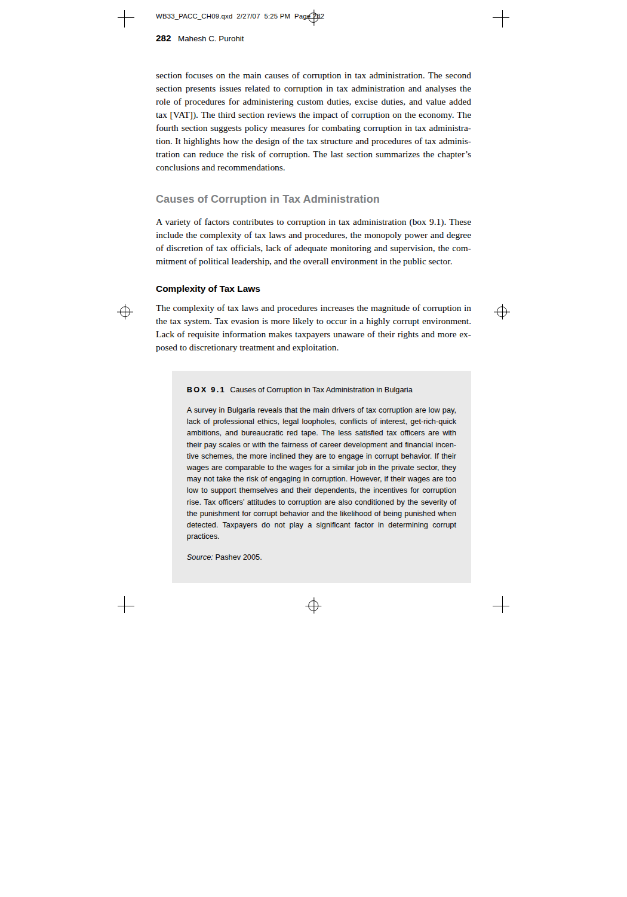WB33_PACC_CH09.qxd 2/27/07 5:25 PM Page 282
282 Mahesh C. Purohit
section focuses on the main causes of corruption in tax administration. The second section presents issues related to corruption in tax administration and analyses the role of procedures for administering custom duties, excise duties, and value added tax [VAT]). The third section reviews the impact of corruption on the economy. The fourth section suggests policy measures for combating corruption in tax administration. It highlights how the design of the tax structure and procedures of tax administration can reduce the risk of corruption. The last section summarizes the chapter’s conclusions and recommendations.
Causes of Corruption in Tax Administration
A variety of factors contributes to corruption in tax administration (box 9.1). These include the complexity of tax laws and procedures, the monopoly power and degree of discretion of tax officials, lack of adequate monitoring and supervision, the commitment of political leadership, and the overall environment in the public sector.
Complexity of Tax Laws
The complexity of tax laws and procedures increases the magnitude of corruption in the tax system. Tax evasion is more likely to occur in a highly corrupt environment. Lack of requisite information makes taxpayers unaware of their rights and more exposed to discretionary treatment and exploitation.
BOX 9.1 Causes of Corruption in Tax Administration in Bulgaria
A survey in Bulgaria reveals that the main drivers of tax corruption are low pay, lack of professional ethics, legal loopholes, conflicts of interest, get-rich-quick ambitions, and bureaucratic red tape. The less satisfied tax officers are with their pay scales or with the fairness of career development and financial incentive schemes, the more inclined they are to engage in corrupt behavior. If their wages are comparable to the wages for a similar job in the private sector, they may not take the risk of engaging in corruption. However, if their wages are too low to support themselves and their dependents, the incentives for corruption rise. Tax officers’ attitudes to corruption are also conditioned by the severity of the punishment for corrupt behavior and the likelihood of being punished when detected. Taxpayers do not play a significant factor in determining corrupt practices.
Source: Pashev 2005.